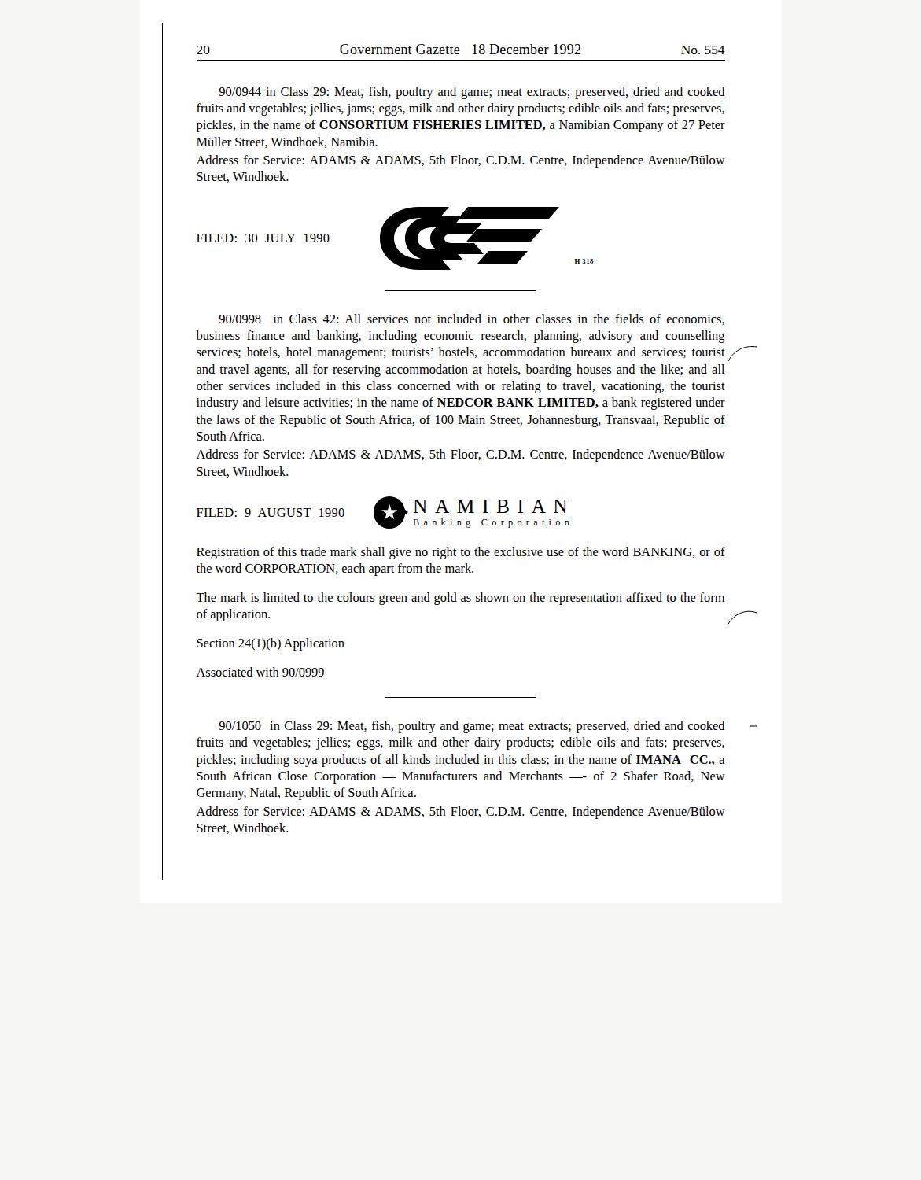20
Government Gazette 18 December 1992
No. 554
90/0944 in Class 29: Meat, fish, poultry and game; meat extracts; preserved, dried and cooked fruits and vegetables; jellies, jams; eggs, milk and other dairy products; edible oils and fats; preserves, pickles, in the name of CONSORTIUM FISHERIES LIMITED, a Namibian Company of 27 Peter Müller Street, Windhoek, Namibia.
Address for Service: ADAMS & ADAMS, 5th Floor, C.D.M. Centre, Independence Avenue/Bülow Street, Windhoek.
FILED: 30 JULY 1990
H 318
90/0998 in Class 42: All services not included in other classes in the fields of economics, business finance and banking, including economic research, planning, advisory and counselling services; hotels, hotel management; tourists’ hostels, accommodation bureaux and services; tourist and travel agents, all for reserving accommodation at hotels, boarding houses and the like; and all other services included in this class concerned with or relating to travel, vacationing, the tourist industry and leisure activities; in the name of NEDCOR BANK LIMITED, a bank registered under the laws of the Republic of South Africa, of 100 Main Street, Johannesburg, Transvaal, Republic of South Africa.
Address for Service: ADAMS & ADAMS, 5th Floor, C.D.M. Centre, Independence Avenue/Bülow Street, Windhoek.
FILED: 9 AUGUST 1990
NAMIBIAN
Banking Corporation
Registration of this trade mark shall give no right to the exclusive use of the word BANKING, or of the word CORPORATION, each apart from the mark.
The mark is limited to the colours green and gold as shown on the representation affixed to the form of application.
Section 24(1)(b) Application
Associated with 90/0999
90/1050 in Class 29: Meat, fish, poultry and game; meat extracts; preserved, dried and cooked fruits and vegetables; jellies; eggs, milk and other dairy products; edible oils and fats; preserves, pickles; including soya products of all kinds included in this class; in the name of IMANA CC., a South African Close Corporation — Manufacturers and Merchants —- of 2 Shafer Road, New Germany, Natal, Republic of South Africa.
Address for Service: ADAMS & ADAMS, 5th Floor, C.D.M. Centre, Independence Avenue/Bülow Street, Windhoek.